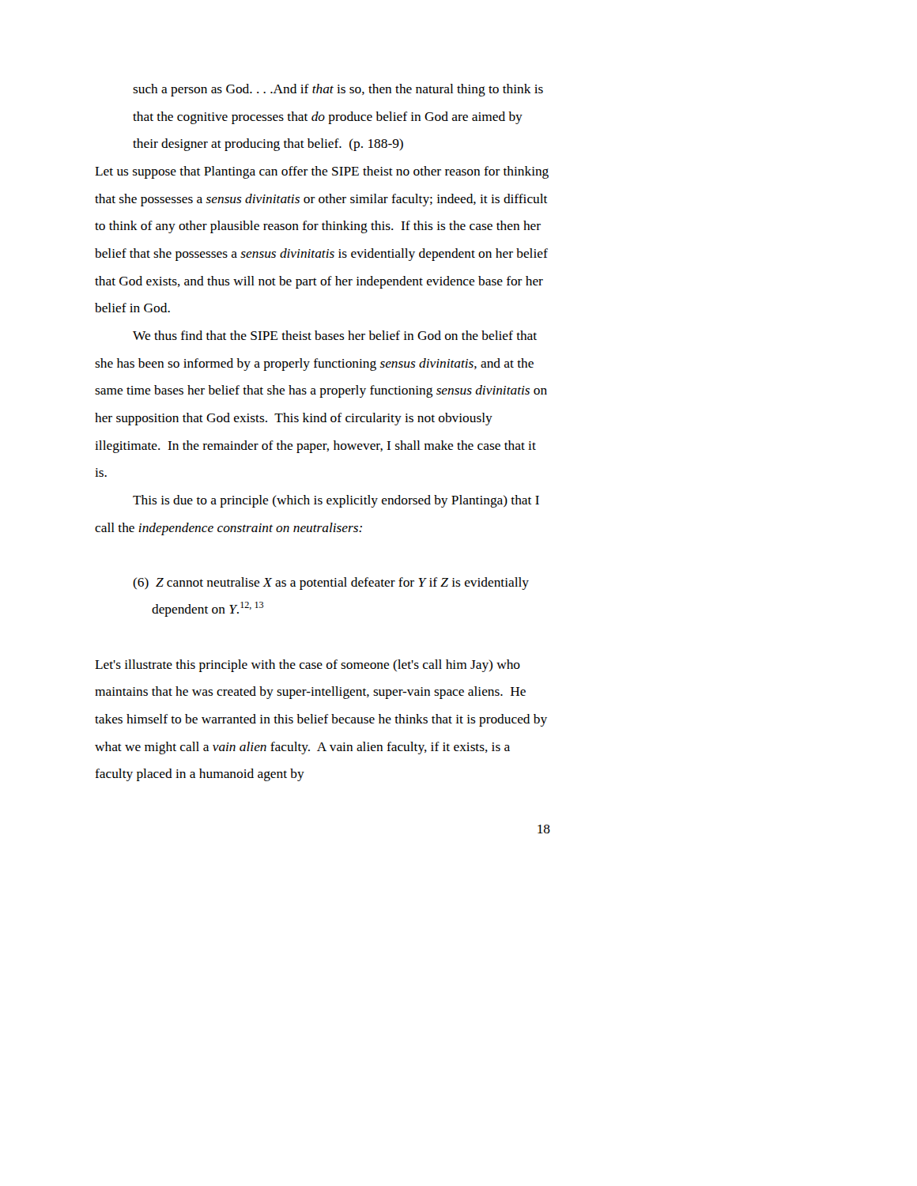such a person as God. . . .And if that is so, then the natural thing to think is that the cognitive processes that do produce belief in God are aimed by their designer at producing that belief. (p. 188-9)
Let us suppose that Plantinga can offer the SIPE theist no other reason for thinking that she possesses a sensus divinitatis or other similar faculty; indeed, it is difficult to think of any other plausible reason for thinking this. If this is the case then her belief that she possesses a sensus divinitatis is evidentially dependent on her belief that God exists, and thus will not be part of her independent evidence base for her belief in God.
We thus find that the SIPE theist bases her belief in God on the belief that she has been so informed by a properly functioning sensus divinitatis, and at the same time bases her belief that she has a properly functioning sensus divinitatis on her supposition that God exists. This kind of circularity is not obviously illegitimate. In the remainder of the paper, however, I shall make the case that it is.
This is due to a principle (which is explicitly endorsed by Plantinga) that I call the independence constraint on neutralisers:
(6) Z cannot neutralise X as a potential defeater for Y if Z is evidentially dependent on Y.12, 13
Let's illustrate this principle with the case of someone (let's call him Jay) who maintains that he was created by super-intelligent, super-vain space aliens. He takes himself to be warranted in this belief because he thinks that it is produced by what we might call a vain alien faculty. A vain alien faculty, if it exists, is a faculty placed in a humanoid agent by
18